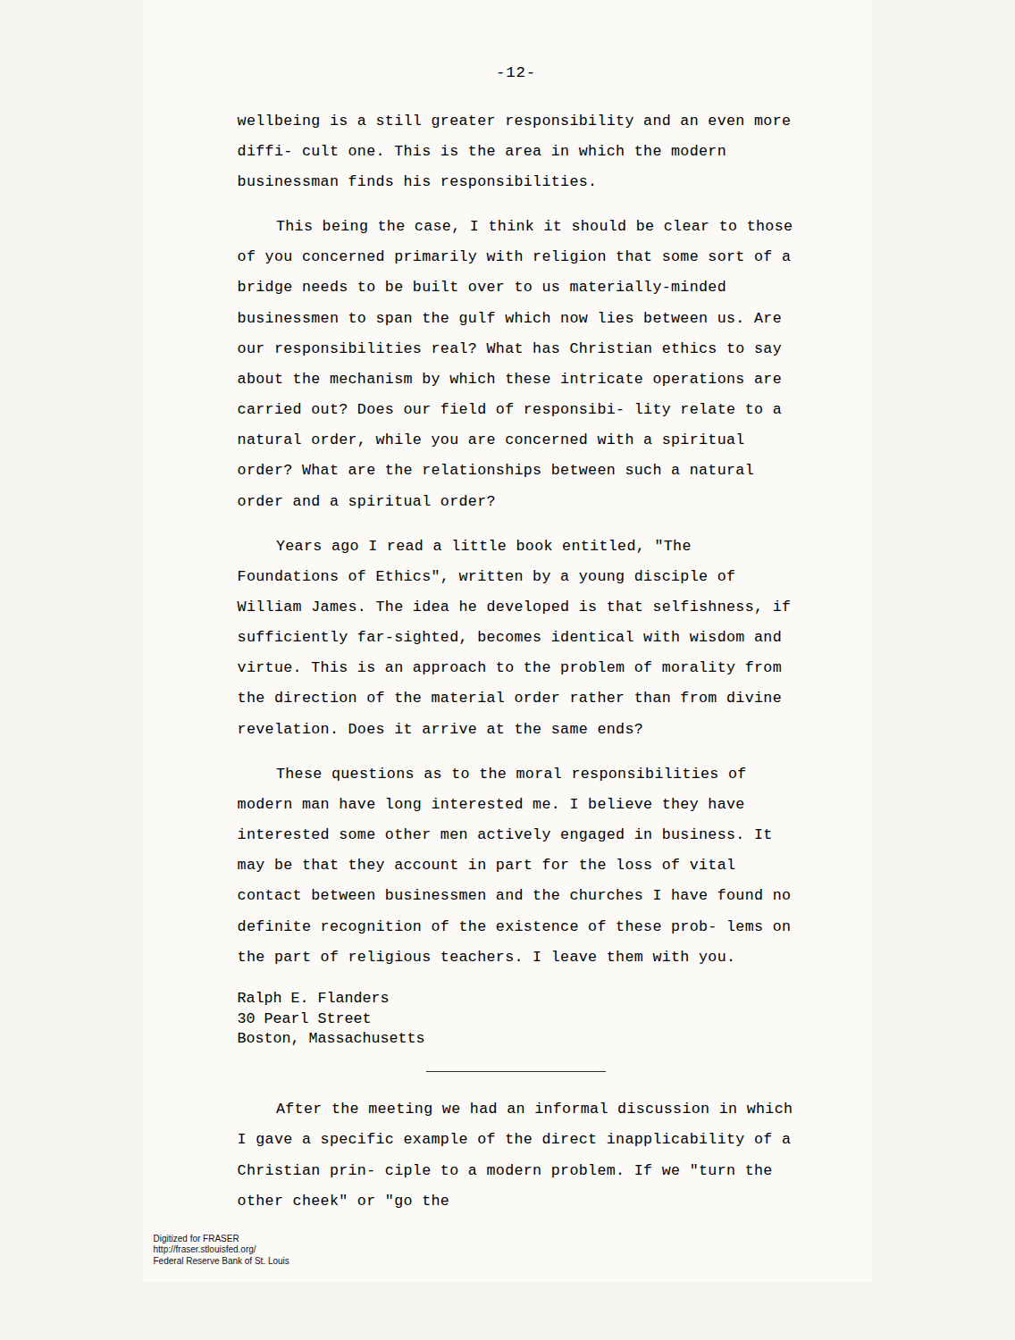-12-
wellbeing is a still greater responsibility and an even more diffi- cult one. This is the area in which the modern businessman finds his responsibilities.
This being the case, I think it should be clear to those of you concerned primarily with religion that some sort of a bridge needs to be built over to us materially-minded businessmen to span the gulf which now lies between us. Are our responsibilities real? What has Christian ethics to say about the mechanism by which these intricate operations are carried out? Does our field of responsibi- lity relate to a natural order, while you are concerned with a spiritual order? What are the relationships between such a natural order and a spiritual order?
Years ago I read a little book entitled, "The Foundations of Ethics", written by a young disciple of William James. The idea he developed is that selfishness, if sufficiently far-sighted, becomes identical with wisdom and virtue. This is an approach to the problem of morality from the direction of the material order rather than from divine revelation. Does it arrive at the same ends?
These questions as to the moral responsibilities of modern man have long interested me. I believe they have interested some other men actively engaged in business. It may be that they account in part for the loss of vital contact between businessmen and the churches I have found no definite recognition of the existence of these prob- lems on the part of religious teachers. I leave them with you.
Ralph E. Flanders
30 Pearl Street
Boston, Massachusetts
After the meeting we had an informal discussion in which I gave a specific example of the direct inapplicability of a Christian prin- ciple to a modern problem. If we "turn the other cheek" or "go the
Digitized for FRASER http://fraser.stlouisfed.org/ Federal Reserve Bank of St. Louis